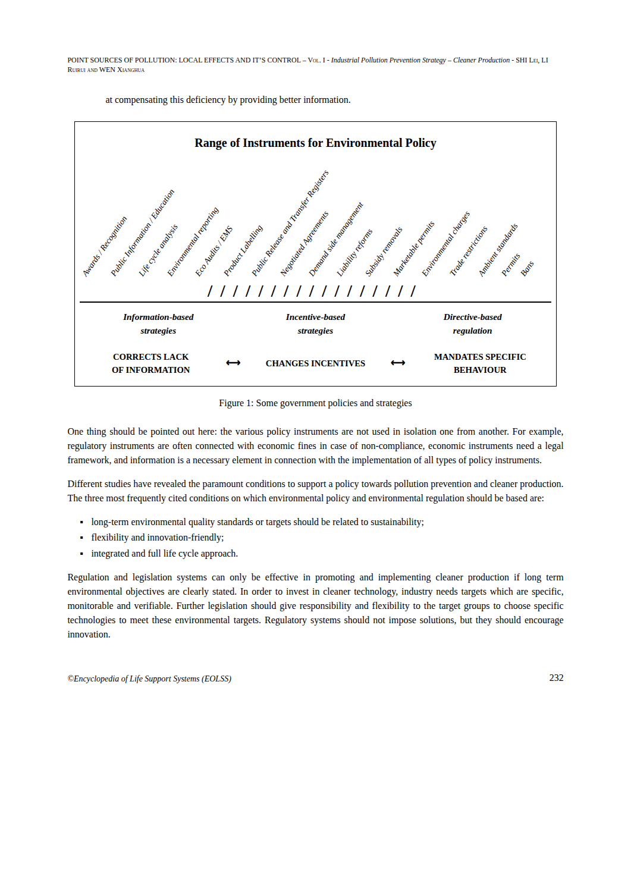POINT SOURCES OF POLLUTION: LOCAL EFFECTS AND IT’S CONTROL – Vol. I - Industrial Pollution Prevention Strategy – Cleaner Production - SHI Lei, LI Ruirui and WEN Xianghua
at compensating this deficiency by providing better information.
Range of Instruments for Environmental Policy
Awards / Recognition Public Information / Education Life cycle analysis Environmental reporting Eco Audits / EMS Product Labelling Public Release and Transfer Registers Negotiated Agreements Demand side management Liability reforms Subsidy removals Marketable permits Environmental charges Trade restrictions Ambient standards Permits Bans
/////////////////
Information-based
strategies
Incentive-based
strategies
Directive-based
regulation
CORRECTS LACK
OF INFORMATION
⟷
CHANGES INCENTIVES
⟷
MANDATES SPECIFIC
BEHAVIOUR
Figure 1: Some government policies and strategies
One thing should be pointed out here: the various policy instruments are not used in isolation one from another. For example, regulatory instruments are often connected with economic fines in case of non-compliance, economic instruments need a legal framework, and information is a necessary element in connection with the implementation of all types of policy instruments.
Different studies have revealed the paramount conditions to support a policy towards pollution prevention and cleaner production. The three most frequently cited conditions on which environmental policy and environmental regulation should be based are:
long-term environmental quality standards or targets should be related to sustainability;
flexibility and innovation-friendly;
integrated and full life cycle approach.
Regulation and legislation systems can only be effective in promoting and implementing cleaner production if long term environmental objectives are clearly stated. In order to invest in cleaner technology, industry needs targets which are specific, monitorable and verifiable. Further legislation should give responsibility and flexibility to the target groups to choose specific technologies to meet these environmental targets. Regulatory systems should not impose solutions, but they should encourage innovation.
©Encyclopedia of Life Support Systems (EOLSS)
232